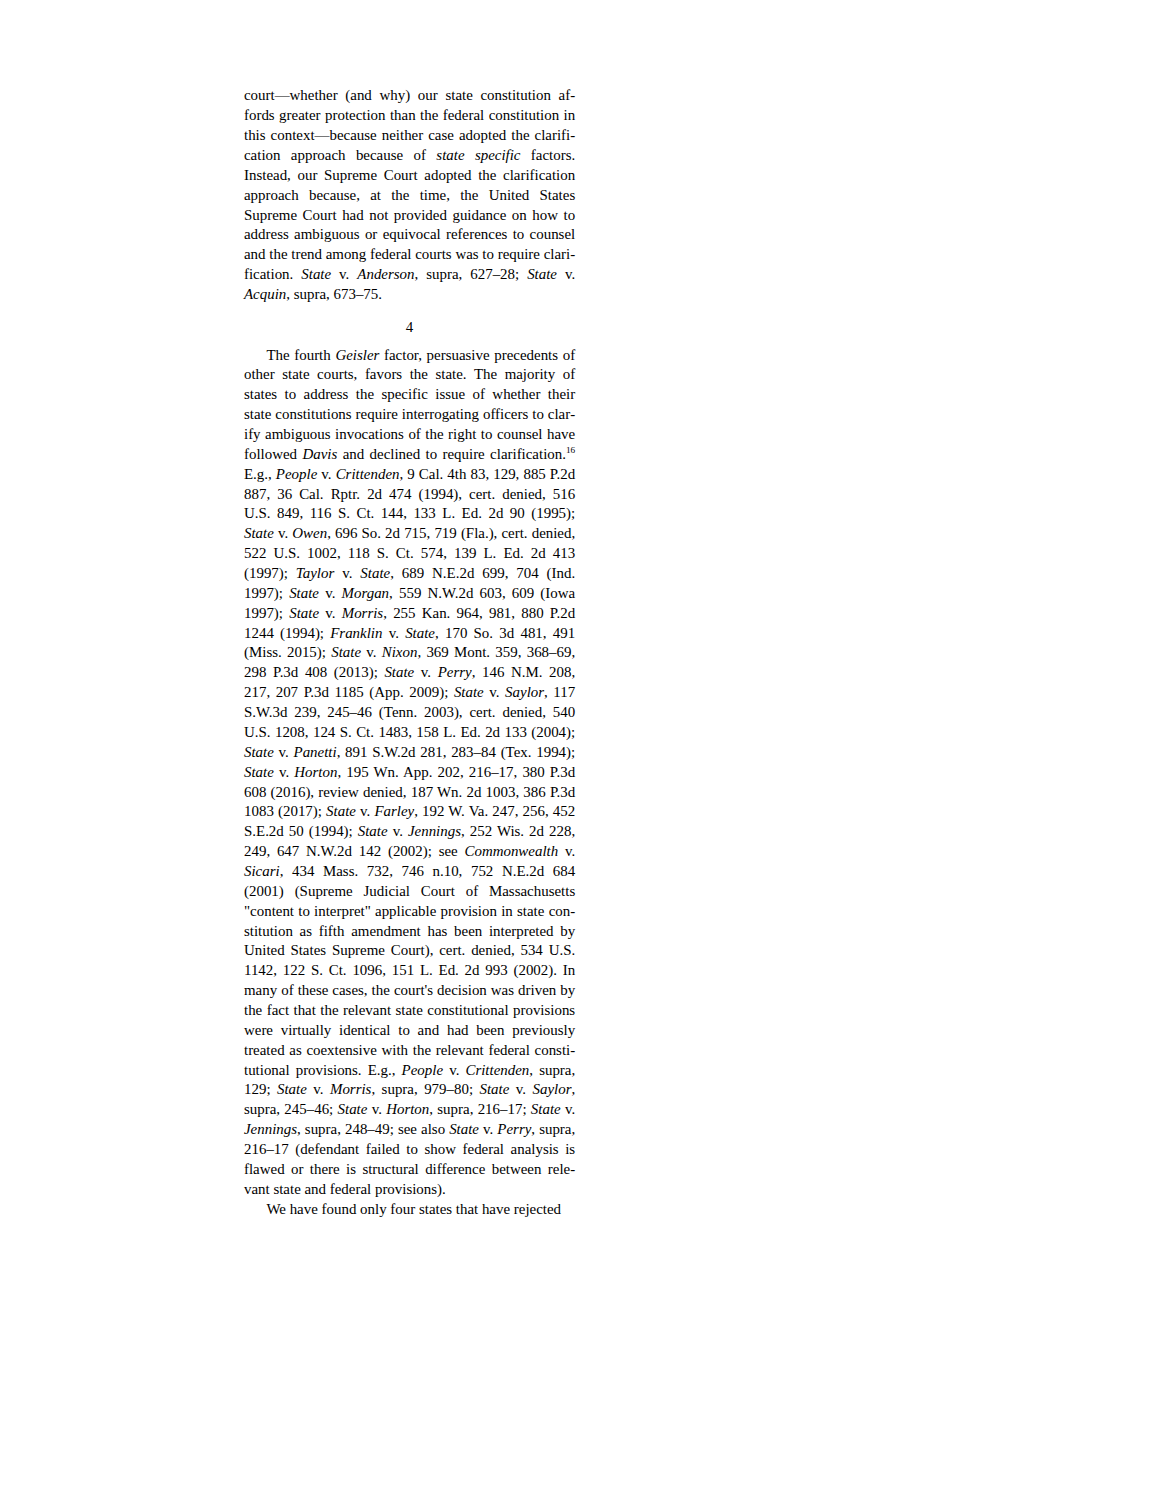court—whether (and why) our state constitution affords greater protection than the federal constitution in this context—because neither case adopted the clarification approach because of state specific factors. Instead, our Supreme Court adopted the clarification approach because, at the time, the United States Supreme Court had not provided guidance on how to address ambiguous or equivocal references to counsel and the trend among federal courts was to require clarification. State v. Anderson, supra, 627–28; State v. Acquin, supra, 673–75.
4
The fourth Geisler factor, persuasive precedents of other state courts, favors the state. The majority of states to address the specific issue of whether their state constitutions require interrogating officers to clarify ambiguous invocations of the right to counsel have followed Davis and declined to require clarification.16 E.g., People v. Crittenden, 9 Cal. 4th 83, 129, 885 P.2d 887, 36 Cal. Rptr. 2d 474 (1994), cert. denied, 516 U.S. 849, 116 S. Ct. 144, 133 L. Ed. 2d 90 (1995); State v. Owen, 696 So. 2d 715, 719 (Fla.), cert. denied, 522 U.S. 1002, 118 S. Ct. 574, 139 L. Ed. 2d 413 (1997); Taylor v. State, 689 N.E.2d 699, 704 (Ind. 1997); State v. Morgan, 559 N.W.2d 603, 609 (Iowa 1997); State v. Morris, 255 Kan. 964, 981, 880 P.2d 1244 (1994); Franklin v. State, 170 So. 3d 481, 491 (Miss. 2015); State v. Nixon, 369 Mont. 359, 368–69, 298 P.3d 408 (2013); State v. Perry, 146 N.M. 208, 217, 207 P.3d 1185 (App. 2009); State v. Saylor, 117 S.W.3d 239, 245–46 (Tenn. 2003), cert. denied, 540 U.S. 1208, 124 S. Ct. 1483, 158 L. Ed. 2d 133 (2004); State v. Panetti, 891 S.W.2d 281, 283–84 (Tex. 1994); State v. Horton, 195 Wn. App. 202, 216–17, 380 P.3d 608 (2016), review denied, 187 Wn. 2d 1003, 386 P.3d 1083 (2017); State v. Farley, 192 W. Va. 247, 256, 452 S.E.2d 50 (1994); State v. Jennings, 252 Wis. 2d 228, 249, 647 N.W.2d 142 (2002); see Commonwealth v. Sicari, 434 Mass. 732, 746 n.10, 752 N.E.2d 684 (2001) (Supreme Judicial Court of Massachusetts "content to interpret" applicable provision in state constitution as fifth amendment has been interpreted by United States Supreme Court), cert. denied, 534 U.S. 1142, 122 S. Ct. 1096, 151 L. Ed. 2d 993 (2002). In many of these cases, the court's decision was driven by the fact that the relevant state constitutional provisions were virtually identical to and had been previously treated as coextensive with the relevant federal constitutional provisions. E.g., People v. Crittenden, supra, 129; State v. Morris, supra, 979–80; State v. Saylor, supra, 245–46; State v. Horton, supra, 216–17; State v. Jennings, supra, 248–49; see also State v. Perry, supra, 216–17 (defendant failed to show federal analysis is flawed or there is structural difference between relevant state and federal provisions).
We have found only four states that have rejected